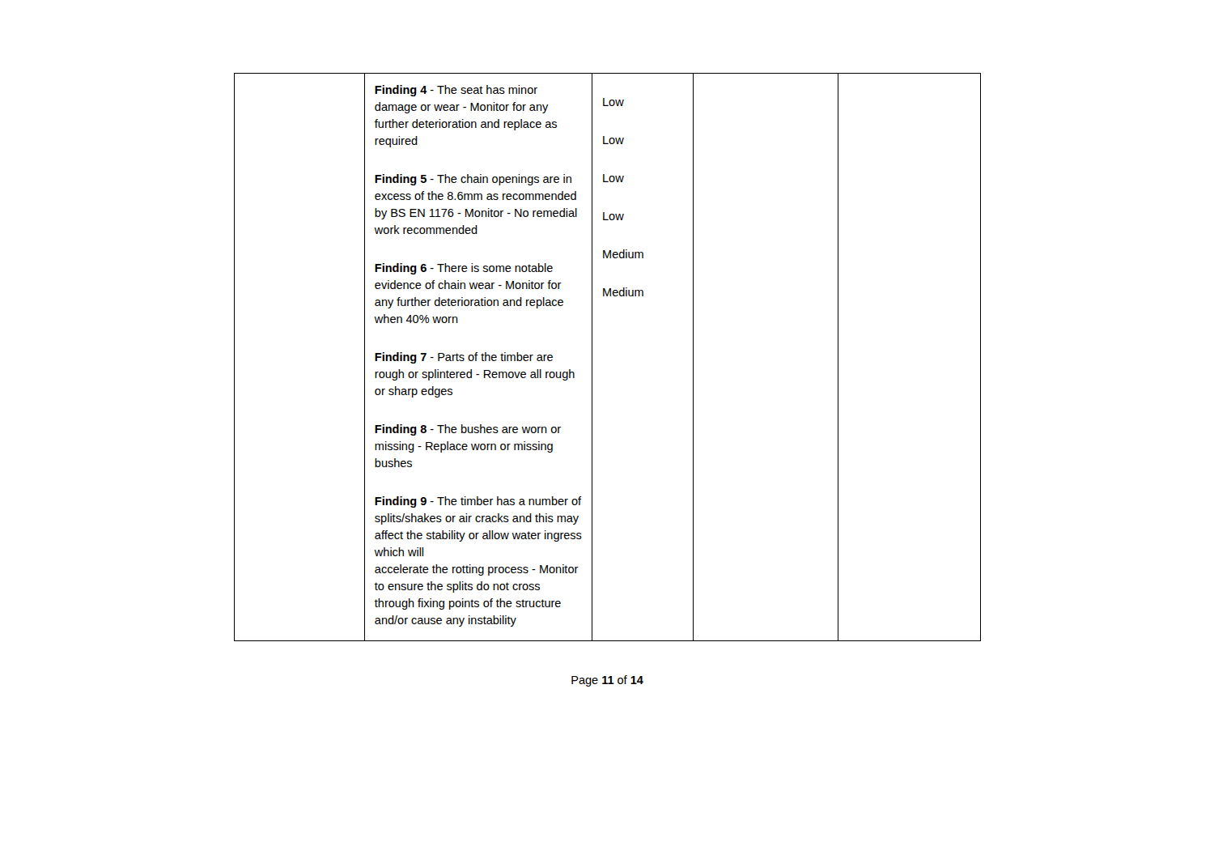| | Finding 4 - The seat has minor damage or wear - Monitor for any further deterioration and replace as required Finding 5 - The chain openings are in excess of the 8.6mm as recommended by BS EN 1176 - Monitor - No remedial work recommended Finding 6 - There is some notable evidence of chain wear - Monitor for any further deterioration and replace when 40% worn Finding 7 - Parts of the timber are rough or splintered - Remove all rough or sharp edges Finding 8 - The bushes are worn or missing - Replace worn or missing bushes Finding 9 - The timber has a number of splits/shakes or air cracks and this may affect the stability or allow water ingress which will accelerate the rotting process - Monitor to ensure the splits do not cross through fixing points of the structure and/or cause any instability | Low Low Low Low Medium Medium | | |
Page 11 of 14